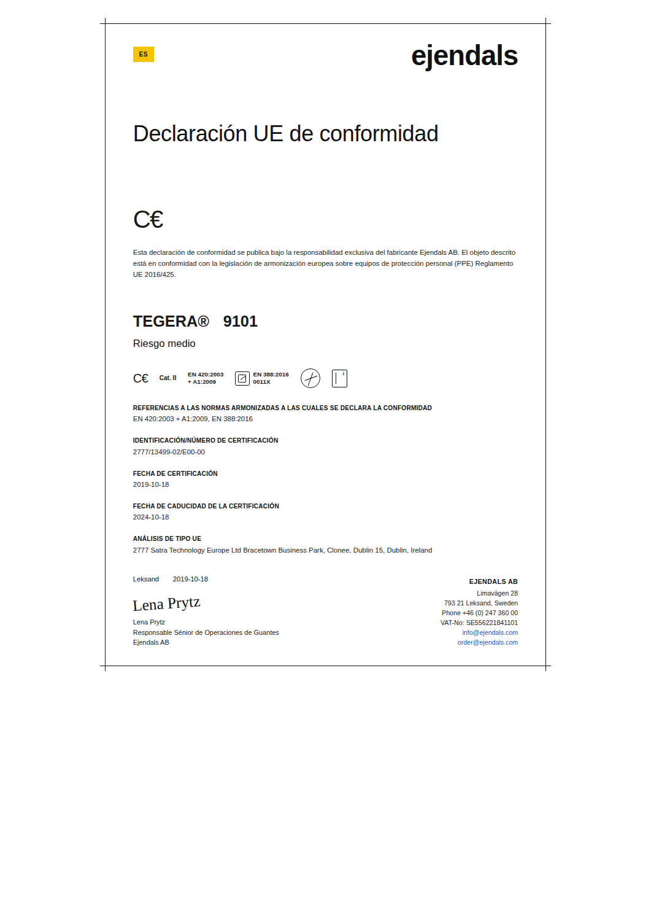ES
ejendals
Declaración UE de conformidad
C€
Esta declaración de conformidad se publica bajo la responsabilidad exclusiva del fabricante Ejendals AB. El objeto descrito está en conformidad con la legislación de armonización europea sobre equipos de protección personal (PPE) Reglamento UE 2016/425.
TEGERA®9101
Riesgo medio
C€ Cat. II EN 420:2003+ A1:2009 EN 388:2016
0011X
Referencias a las normas armonizadas a las cuales se declara la conformidad
EN 420:2003 + A1:2009, EN 388:2016
Identificación/número de certificación
2777/13499-02/E00-00
Fecha de certificación
2019-10-18
Fecha de caducidad de la certificación
2024-10-18
Análisis de tipo UE
2777 Satra Technology Europe Ltd Bracetown Business Park, Clonee, Dublin 15, Dublin, Ireland
Leksand 2019-10-18
Lena Prytz
Lena Prytz
Responsable Sénior de Operaciones de Guantes
Ejendals AB
EJENDALS AB
Limavägen 28
793 21 Leksand, Sweden
Phone +46 (0) 247 360 00
VAT-No: SE556221841101
info@ejendals.com
order@ejendals.com